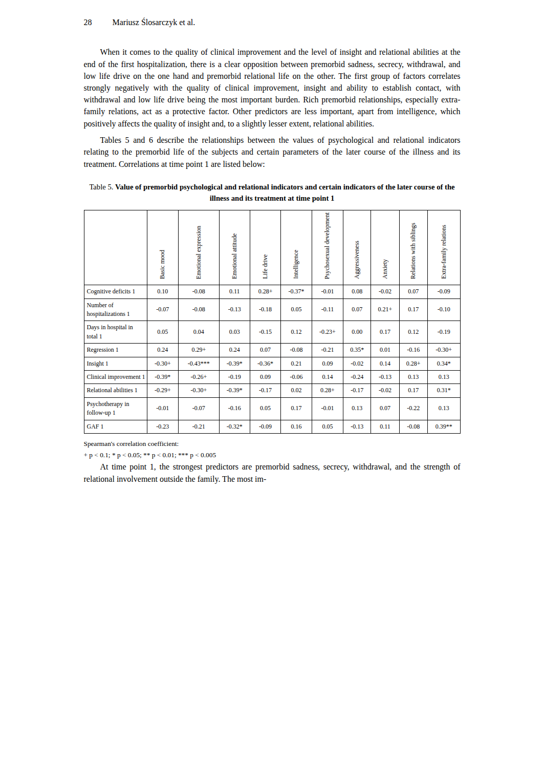28 Mariusz Ślosarczyk et al.
When it comes to the quality of clinical improvement and the level of insight and relational abilities at the end of the first hospitalization, there is a clear opposition between premorbid sadness, secrecy, withdrawal, and low life drive on the one hand and premorbid relational life on the other. The first group of factors correlates strongly negatively with the quality of clinical improvement, insight and ability to establish contact, with withdrawal and low life drive being the most important burden. Rich premorbid relationships, especially extra-family relations, act as a protective factor. Other predictors are less important, apart from intelligence, which positively affects the quality of insight and, to a slightly lesser extent, relational abilities.
Tables 5 and 6 describe the relationships between the values of psychological and relational indicators relating to the premorbid life of the subjects and certain parameters of the later course of the illness and its treatment. Correlations at time point 1 are listed below:
Table 5. Value of premorbid psychological and relational indicators and certain indicators of the later course of the illness and its treatment at time point 1
| | Basic mood | Emotional expression | Emotional attitude | Life drive | Intelligence | Psychosexual development | Aggressiveness | Anxiety | Relations with siblings | Extra-family relations |
| --- | --- | --- | --- | --- | --- | --- | --- | --- | --- | --- |
| Cognitive deficits 1 | 0.10 | -0.08 | 0.11 | 0.28+ | -0.37* | -0.01 | 0.08 | -0.02 | 0.07 | -0.09 |
| Number of hospitalizations 1 | -0.07 | -0.08 | -0.13 | -0.18 | 0.05 | -0.11 | 0.07 | 0.21+ | 0.17 | -0.10 |
| Days in hospital in total 1 | 0.05 | 0.04 | 0.03 | -0.15 | 0.12 | -0.23+ | 0.00 | 0.17 | 0.12 | -0.19 |
| Regression 1 | 0.24 | 0.29+ | 0.24 | 0.07 | -0.08 | -0.21 | 0.35* | 0.01 | -0.16 | -0.30+ |
| Insight 1 | -0.30+ | -0.43*** | -0.39* | -0.36* | 0.21 | 0.09 | -0.02 | 0.14 | 0.28+ | 0.34* |
| Clinical improvement 1 | -0.39* | -0.26+ | -0.19 | 0.09 | -0.06 | 0.14 | -0.24 | -0.13 | 0.13 | 0.13 |
| Relational abilities 1 | -0.29+ | -0.30+ | -0.39* | -0.17 | 0.02 | 0.28+ | -0.17 | -0.02 | 0.17 | 0.31* |
| Psychotherapy in follow-up 1 | -0.01 | -0.07 | -0.16 | 0.05 | 0.17 | -0.01 | 0.13 | 0.07 | -0.22 | 0.13 |
| GAF 1 | -0.23 | -0.21 | -0.32* | -0.09 | 0.16 | 0.05 | -0.13 | 0.11 | -0.08 | 0.39** |
Spearman's correlation coefficient:
+ p < 0.1; * p < 0.05; ** p < 0.01; *** p < 0.005
At time point 1, the strongest predictors are premorbid sadness, secrecy, withdrawal, and the strength of relational involvement outside the family. The most im-